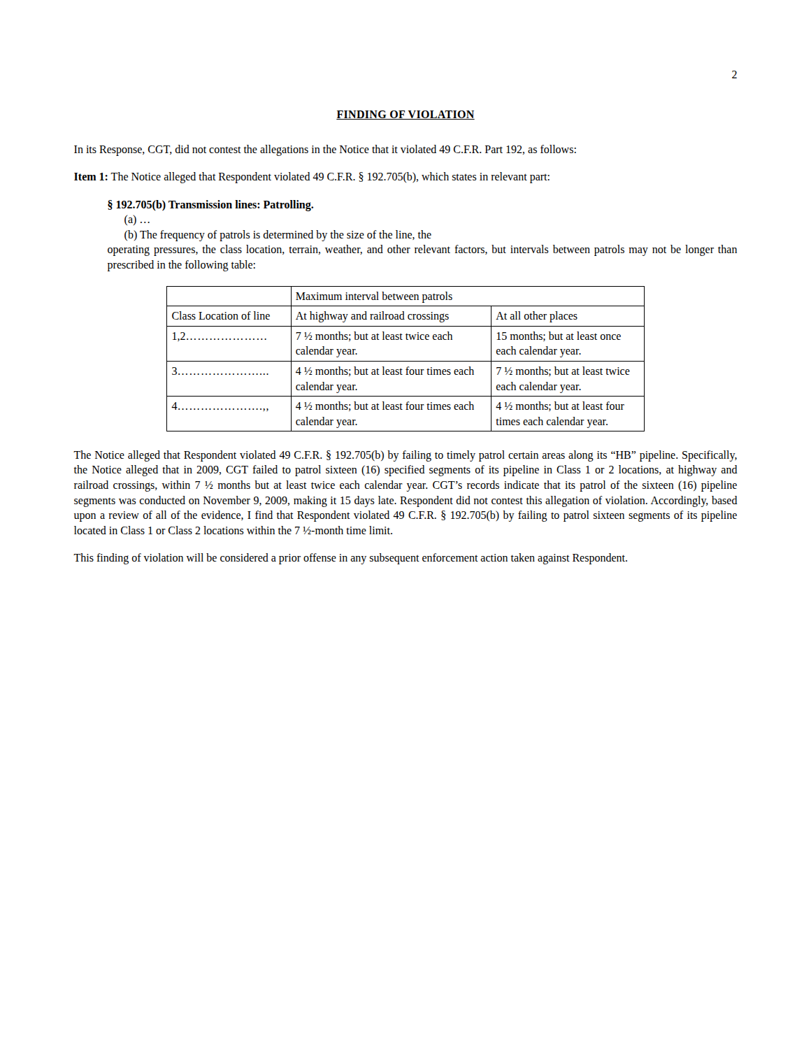2
FINDING OF VIOLATION
In its Response, CGT, did not contest the allegations in the Notice that it violated 49 C.F.R. Part 192, as follows:
Item 1: The Notice alleged that Respondent violated 49 C.F.R. § 192.705(b), which states in relevant part:
§ 192.705(b) Transmission lines: Patrolling.
(a) …
(b) The frequency of patrols is determined by the size of the line, the
operating pressures, the class location, terrain, weather, and other relevant factors, but intervals between patrols may not be longer than prescribed in the following table:
| | Maximum interval between patrols |
| Class Location of line | At highway and railroad crossings | At all other places |
| 1,2 ………………… | 7 ½ months; but at least twice each calendar year. | 15 months; but at least once each calendar year. |
| 3 …………………... | 4 ½ months; but at least four times each calendar year. | 7 ½ months; but at least twice each calendar year. |
| 4 ………………….,, | 4 ½ months; but at least four times each calendar year. | 4 ½ months; but at least four times each calendar year. |
The Notice alleged that Respondent violated 49 C.F.R. § 192.705(b) by failing to timely patrol certain areas along its “HB” pipeline. Specifically, the Notice alleged that in 2009, CGT failed to patrol sixteen (16) specified segments of its pipeline in Class 1 or 2 locations, at highway and railroad crossings, within 7 ½ months but at least twice each calendar year. CGT’s records indicate that its patrol of the sixteen (16) pipeline segments was conducted on November 9, 2009, making it 15 days late. Respondent did not contest this allegation of violation. Accordingly, based upon a review of all of the evidence, I find that Respondent violated 49 C.F.R. § 192.705(b) by failing to patrol sixteen segments of its pipeline located in Class 1 or Class 2 locations within the 7 ½-month time limit.
This finding of violation will be considered a prior offense in any subsequent enforcement action taken against Respondent.